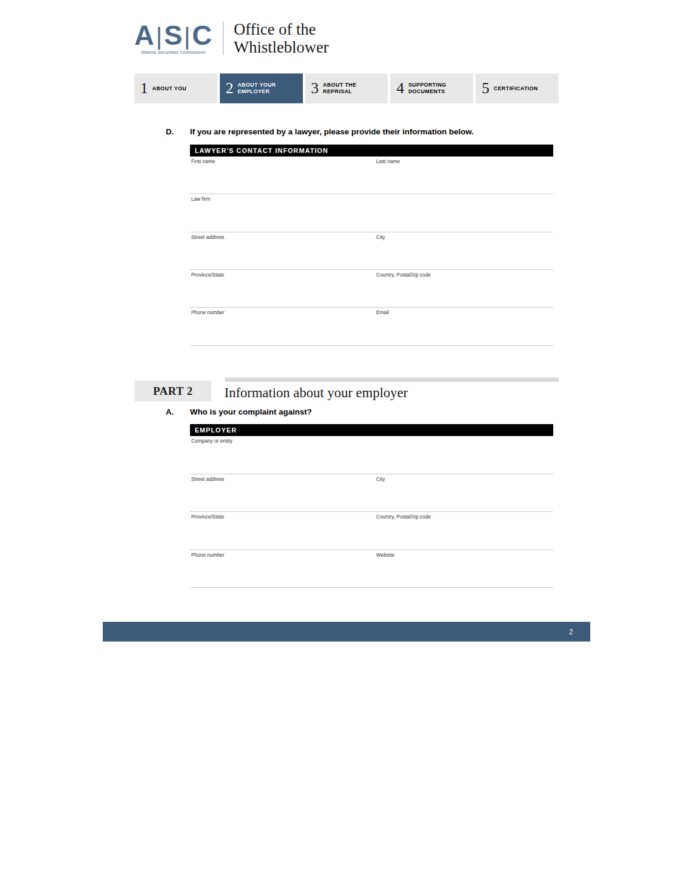A|S|C
Alberta Securities Commission
Office of the
Whistleblower
1
About you
2
About your
employer
3
About the
reprisal
4
Supporting
documents
5
Certification
D.
If you are represented by a lawyer, please provide their information below.
LAWYER'S CONTACT INFORMATION
| First name | Last name |
| Law firm |
| Street address | City |
| Province/State | Country, Postal/zip code |
| Phone number | Email |
PART 2
Information about your employer
A.
Who is your complaint against?
EMPLOYER
| Company or entity |
| Street address | City |
| Province/State | Country, Postal/zip code |
| Phone number | Website |
2